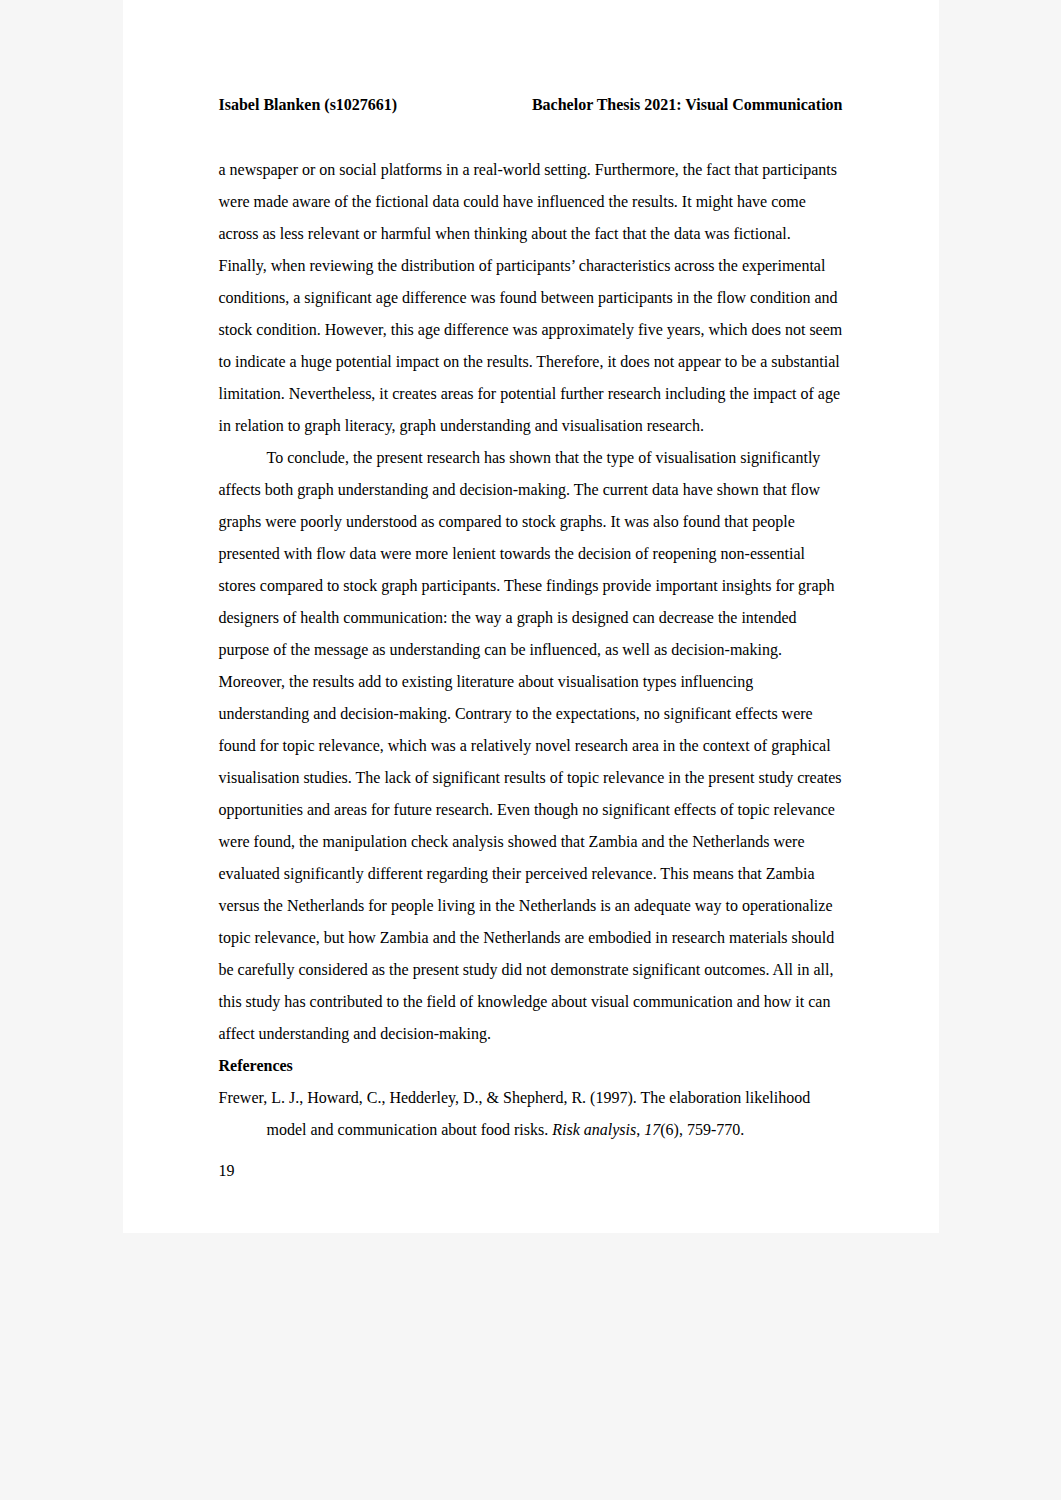Isabel Blanken (s1027661) Bachelor Thesis 2021: Visual Communication
a newspaper or on social platforms in a real-world setting. Furthermore, the fact that participants were made aware of the fictional data could have influenced the results. It might have come across as less relevant or harmful when thinking about the fact that the data was fictional. Finally, when reviewing the distribution of participants’ characteristics across the experimental conditions, a significant age difference was found between participants in the flow condition and stock condition. However, this age difference was approximately five years, which does not seem to indicate a huge potential impact on the results. Therefore, it does not appear to be a substantial limitation. Nevertheless, it creates areas for potential further research including the impact of age in relation to graph literacy, graph understanding and visualisation research.
To conclude, the present research has shown that the type of visualisation significantly affects both graph understanding and decision-making. The current data have shown that flow graphs were poorly understood as compared to stock graphs. It was also found that people presented with flow data were more lenient towards the decision of reopening non-essential stores compared to stock graph participants. These findings provide important insights for graph designers of health communication: the way a graph is designed can decrease the intended purpose of the message as understanding can be influenced, as well as decision-making. Moreover, the results add to existing literature about visualisation types influencing understanding and decision-making. Contrary to the expectations, no significant effects were found for topic relevance, which was a relatively novel research area in the context of graphical visualisation studies. The lack of significant results of topic relevance in the present study creates opportunities and areas for future research. Even though no significant effects of topic relevance were found, the manipulation check analysis showed that Zambia and the Netherlands were evaluated significantly different regarding their perceived relevance. This means that Zambia versus the Netherlands for people living in the Netherlands is an adequate way to operationalize topic relevance, but how Zambia and the Netherlands are embodied in research materials should be carefully considered as the present study did not demonstrate significant outcomes. All in all, this study has contributed to the field of knowledge about visual communication and how it can affect understanding and decision-making.
References
Frewer, L. J., Howard, C., Hedderley, D., & Shepherd, R. (1997). The elaboration likelihood model and communication about food risks. Risk analysis, 17(6), 759-770.
19